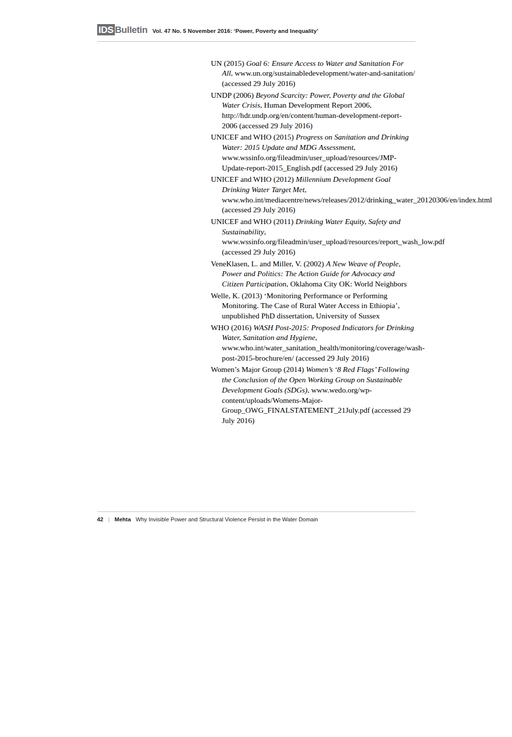IDS Bulletin
Vol. 47 No. 5 November 2016: ‘Power, Poverty and Inequality’
UN (2015) Goal 6: Ensure Access to Water and Sanitation For All, www.un.org/sustainabledevelopment/water-and-sanitation/ (accessed 29 July 2016)
UNDP (2006) Beyond Scarcity: Power, Poverty and the Global Water Crisis, Human Development Report 2006, http://hdr.undp.org/en/content/human-development-report-2006 (accessed 29 July 2016)
UNICEF and WHO (2015) Progress on Sanitation and Drinking Water: 2015 Update and MDG Assessment, www.wssinfo.org/fileadmin/user_upload/resources/JMP-Update-report-2015_English.pdf (accessed 29 July 2016)
UNICEF and WHO (2012) Millennium Development Goal Drinking Water Target Met, www.who.int/mediacentre/news/releases/2012/drinking_water_20120306/en/index.html (accessed 29 July 2016)
UNICEF and WHO (2011) Drinking Water Equity, Safety and Sustainability, www.wssinfo.org/fileadmin/user_upload/resources/report_wash_low.pdf (accessed 29 July 2016)
VeneKlasen, L. and Miller, V. (2002) A New Weave of People, Power and Politics: The Action Guide for Advocacy and Citizen Participation, Oklahoma City OK: World Neighbors
Welle, K. (2013) ‘Monitoring Performance or Performing Monitoring. The Case of Rural Water Access in Ethiopia’, unpublished PhD dissertation, University of Sussex
WHO (2016) WASH Post-2015: Proposed Indicators for Drinking Water, Sanitation and Hygiene, www.who.int/water_sanitation_health/monitoring/coverage/wash-post-2015-brochure/en/ (accessed 29 July 2016)
Women’s Major Group (2014) Women’s ‘8 Red Flags’ Following the Conclusion of the Open Working Group on Sustainable Development Goals (SDGs), www.wedo.org/wp-content/uploads/Womens-Major-Group_OWG_FINALSTATEMENT_21July.pdf (accessed 29 July 2016)
42 | Mehta Why Invisible Power and Structural Violence Persist in the Water Domain